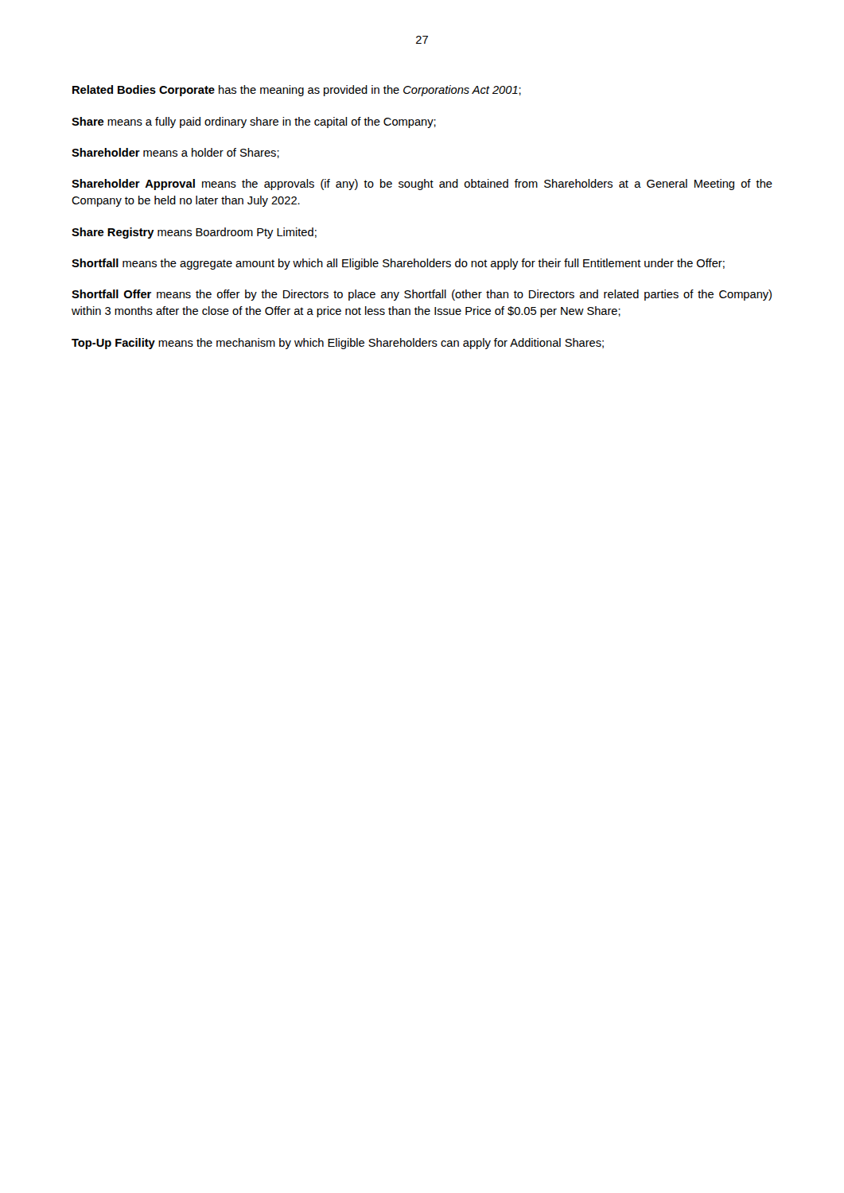27
Related Bodies Corporate has the meaning as provided in the Corporations Act 2001;
Share means a fully paid ordinary share in the capital of the Company;
Shareholder means a holder of Shares;
Shareholder Approval means the approvals (if any) to be sought and obtained from Shareholders at a General Meeting of the Company to be held no later than July 2022.
Share Registry means Boardroom Pty Limited;
Shortfall means the aggregate amount by which all Eligible Shareholders do not apply for their full Entitlement under the Offer;
Shortfall Offer means the offer by the Directors to place any Shortfall (other than to Directors and related parties of the Company) within 3 months after the close of the Offer at a price not less than the Issue Price of $0.05 per New Share;
Top-Up Facility means the mechanism by which Eligible Shareholders can apply for Additional Shares;